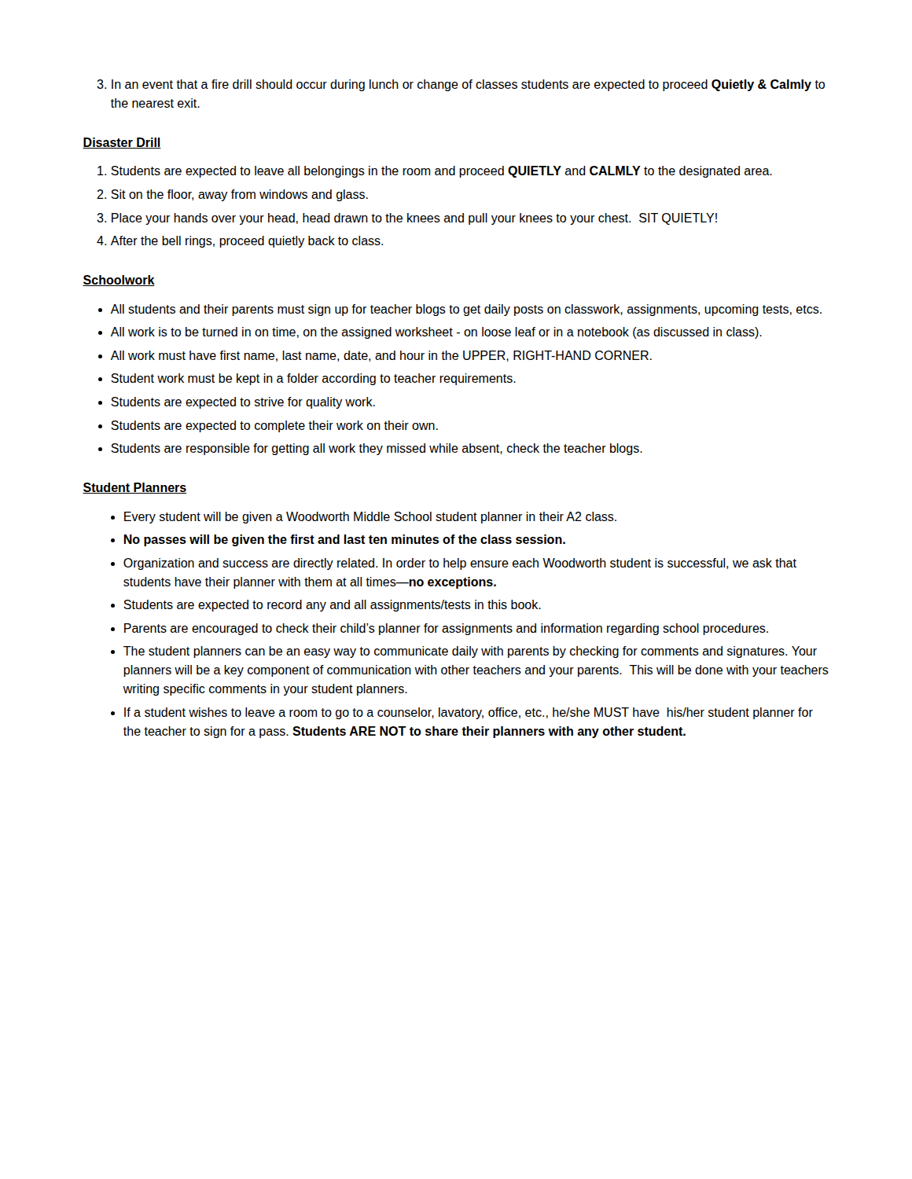In an event that a fire drill should occur during lunch or change of classes students are expected to proceed Quietly & Calmly to the nearest exit.
Disaster Drill
Students are expected to leave all belongings in the room and proceed QUIETLY and CALMLY to the designated area.
Sit on the floor, away from windows and glass.
Place your hands over your head, head drawn to the knees and pull your knees to your chest. SIT QUIETLY!
After the bell rings, proceed quietly back to class.
Schoolwork
All students and their parents must sign up for teacher blogs to get daily posts on classwork, assignments, upcoming tests, etcs.
All work is to be turned in on time, on the assigned worksheet - on loose leaf or in a notebook (as discussed in class).
All work must have first name, last name, date, and hour in the UPPER, RIGHT-HAND CORNER.
Student work must be kept in a folder according to teacher requirements.
Students are expected to strive for quality work.
Students are expected to complete their work on their own.
Students are responsible for getting all work they missed while absent, check the teacher blogs.
Student Planners
Every student will be given a Woodworth Middle School student planner in their A2 class.
No passes will be given the first and last ten minutes of the class session.
Organization and success are directly related. In order to help ensure each Woodworth student is successful, we ask that students have their planner with them at all times—no exceptions.
Students are expected to record any and all assignments/tests in this book.
Parents are encouraged to check their child’s planner for assignments and information regarding school procedures.
The student planners can be an easy way to communicate daily with parents by checking for comments and signatures. Your planners will be a key component of communication with other teachers and your parents. This will be done with your teachers writing specific comments in your student planners.
If a student wishes to leave a room to go to a counselor, lavatory, office, etc., he/she MUST have his/her student planner for the teacher to sign for a pass. Students ARE NOT to share their planners with any other student.